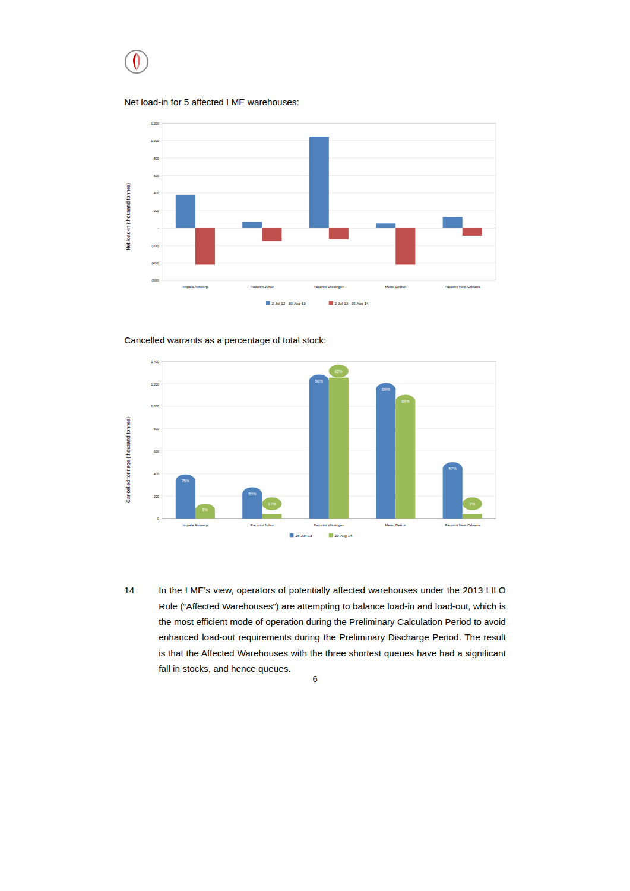Net load-in for 5 affected LME warehouses:
Net load-in (thousand tonnes)
1,200 1,000 800 600 400 200 - (200) (400) (600) Impala Antwerp Pacorini Johor Pacorini Vlissingen Metro Detroit Pacorini New Orleans 2-Jul-12 - 30-Aug-13 2-Jul-13 - 29-Aug-14
Cancelled warrants as a percentage of total stock:
Cancelled tonnage (thousand tonnes)
1,400 1,200 1,000 800 600 400 200 0 75% 1% 59% 17% 56% 62% 69% 84% 57% 7% Impala Antwerp Pacorini Johor Pacorini Vlissingen Metro Detroit Pacorini New Orleans 28-Jun-13 29-Aug-14
14
In the LME’s view, operators of potentially affected warehouses under the 2013 LILO Rule (“Affected Warehouses”) are attempting to balance load-in and load-out, which is the most efficient mode of operation during the Preliminary Calculation Period to avoid enhanced load-out requirements during the Preliminary Discharge Period. The result is that the Affected Warehouses with the three shortest queues have had a significant fall in stocks, and hence queues.
6